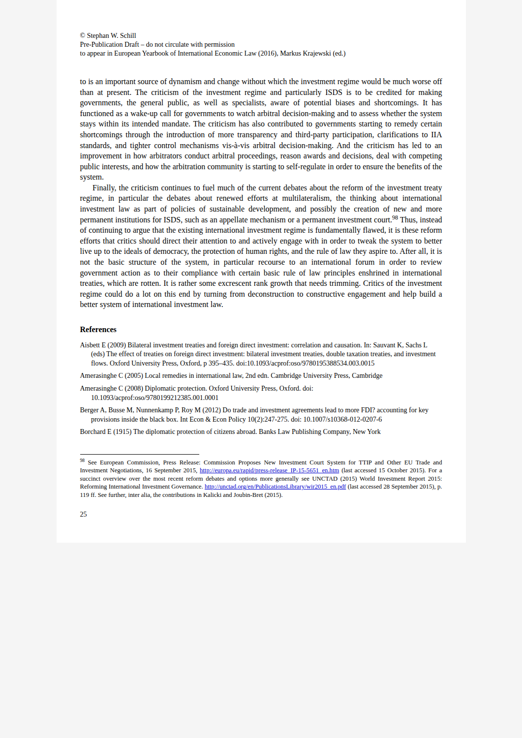© Stephan W. Schill
Pre-Publication Draft – do not circulate with permission
to appear in European Yearbook of International Economic Law (2016), Markus Krajewski (ed.)
to is an important source of dynamism and change without which the investment regime would be much worse off than at present. The criticism of the investment regime and particularly ISDS is to be credited for making governments, the general public, as well as specialists, aware of potential biases and shortcomings. It has functioned as a wake-up call for governments to watch arbitral decision-making and to assess whether the system stays within its intended mandate. The criticism has also contributed to governments starting to remedy certain shortcomings through the introduction of more transparency and third-party participation, clarifications to IIA standards, and tighter control mechanisms vis-à-vis arbitral decision-making. And the criticism has led to an improvement in how arbitrators conduct arbitral proceedings, reason awards and decisions, deal with competing public interests, and how the arbitration community is starting to self-regulate in order to ensure the benefits of the system.
Finally, the criticism continues to fuel much of the current debates about the reform of the investment treaty regime, in particular the debates about renewed efforts at multilateralism, the thinking about international investment law as part of policies of sustainable development, and possibly the creation of new and more permanent institutions for ISDS, such as an appellate mechanism or a permanent investment court.98 Thus, instead of continuing to argue that the existing international investment regime is fundamentally flawed, it is these reform efforts that critics should direct their attention to and actively engage with in order to tweak the system to better live up to the ideals of democracy, the protection of human rights, and the rule of law they aspire to. After all, it is not the basic structure of the system, in particular recourse to an international forum in order to review government action as to their compliance with certain basic rule of law principles enshrined in international treaties, which are rotten. It is rather some excrescent rank growth that needs trimming. Critics of the investment regime could do a lot on this end by turning from deconstruction to constructive engagement and help build a better system of international investment law.
References
Aisbett E (2009) Bilateral investment treaties and foreign direct investment: correlation and causation. In: Sauvant K, Sachs L (eds) The effect of treaties on foreign direct investment: bilateral investment treaties, double taxation treaties, and investment flows. Oxford University Press, Oxford, p 395–435. doi:10.1093/acprof:oso/9780195388534.003.0015
Amerasinghe C (2005) Local remedies in international law, 2nd edn. Cambridge University Press, Cambridge
Amerasinghe C (2008) Diplomatic protection. Oxford University Press, Oxford. doi: 10.1093/acprof:oso/9780199212385.001.0001
Berger A, Busse M, Nunnenkamp P, Roy M (2012) Do trade and investment agreements lead to more FDI? accounting for key provisions inside the black box. Int Econ & Econ Policy 10(2):247-275. doi: 10.1007/s10368-012-0207-6
Borchard E (1915) The diplomatic protection of citizens abroad. Banks Law Publishing Company, New York
98 See European Commission, Press Release: Commission Proposes New Investment Court System for TTIP and Other EU Trade and Investment Negotiations, 16 September 2015, http://europa.eu/rapid/press-release_IP-15-5651_en.htm (last accessed 15 October 2015). For a succinct overview over the most recent reform debates and options more generally see UNCTAD (2015) World Investment Report 2015: Reforming International Investment Governance. http://unctad.org/en/PublicationsLibrary/wir2015_en.pdf (last accessed 28 September 2015), p. 119 ff. See further, inter alia, the contributions in Kalicki and Joubin-Bret (2015).
25